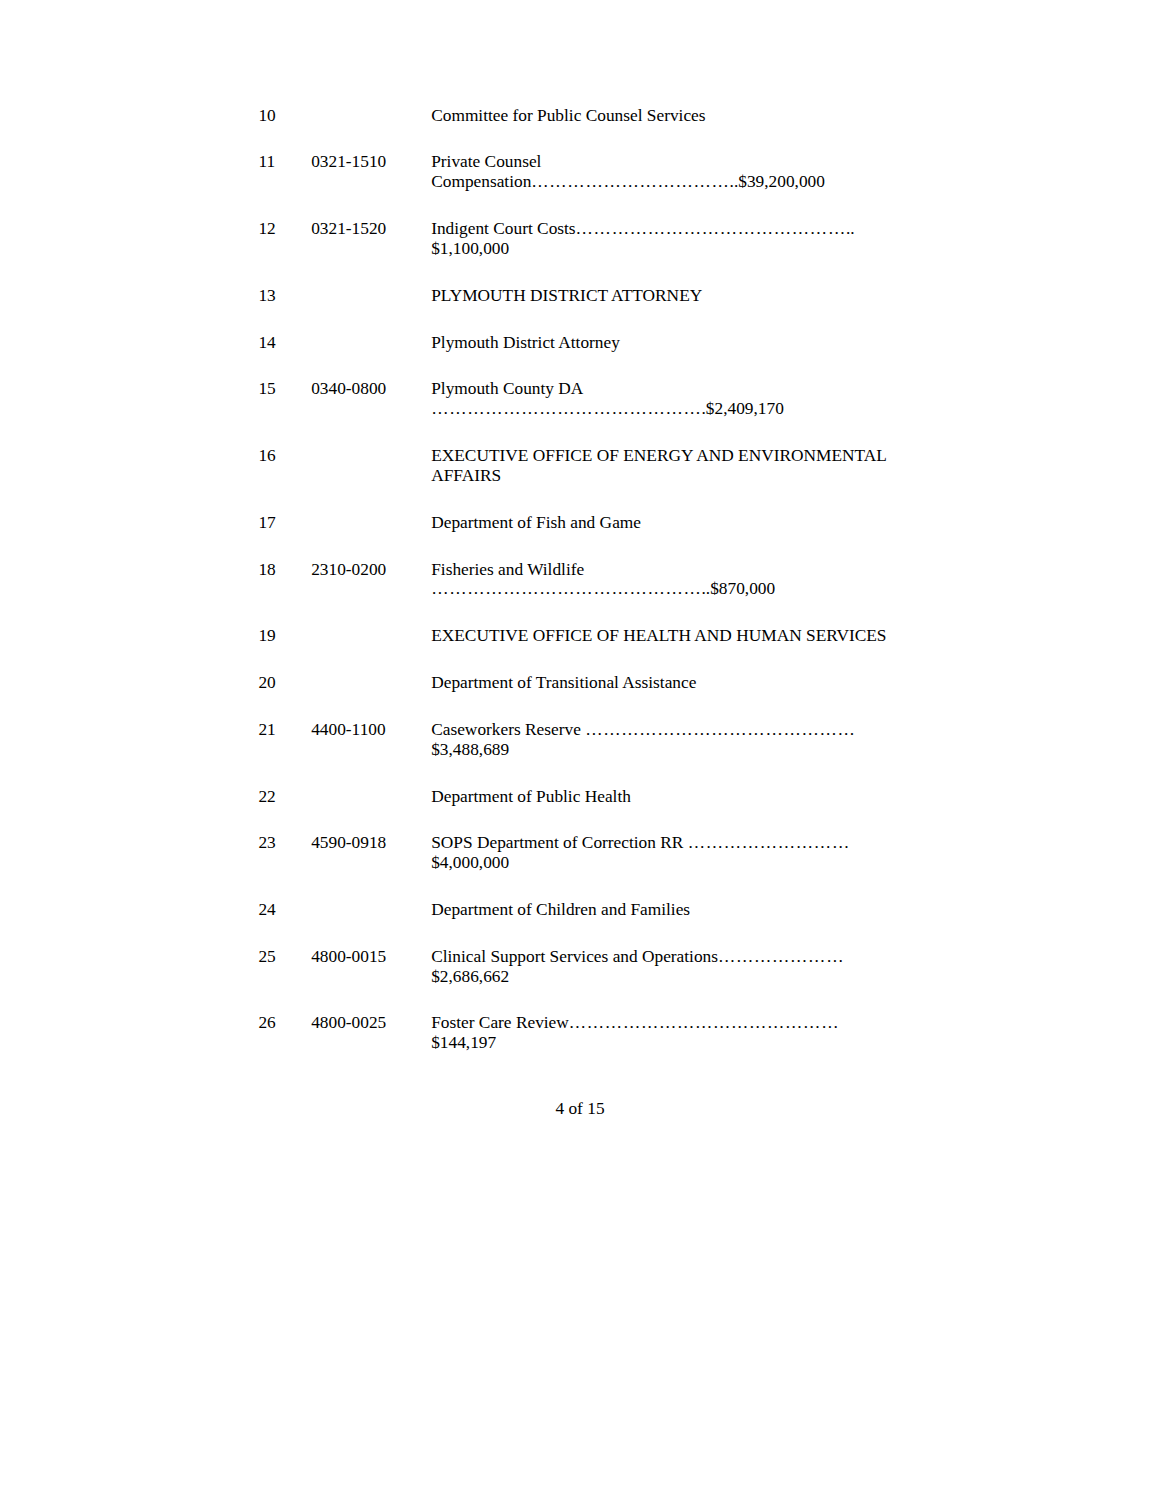| 10 | | Committee for Public Counsel Services |
| 11 | 0321-1510 | Private Counsel Compensation …………………………… ..$39,200,000 |
| 12 | 0321-1520 | Indigent Court Costs ……………………………………… .. $1,100,000 |
| 13 | | PLYMOUTH DISTRICT ATTORNEY |
| 14 | | Plymouth District Attorney |
| 15 | 0340-0800 | Plymouth County DA ……………………………………… .$2,409,170 |
| 16 | | EXECUTIVE OFFICE OF ENERGY AND ENVIRONMENTAL AFFAIRS |
| 17 | | Department of Fish and Game |
| 18 | 2310-0200 | Fisheries and Wildlife ……………………………………… ..$870,000 |
| 19 | | EXECUTIVE OFFICE OF HEALTH AND HUMAN SERVICES |
| 20 | | Department of Transitional Assistance |
| 21 | 4400-1100 | Caseworkers Reserve ……………………………………… $3,488,689 |
| 22 | | Department of Public Health |
| 23 | 4590-0918 | SOPS Department of Correction RR ……………………… $4,000,000 |
| 24 | | Department of Children and Families |
| 25 | 4800-0015 | Clinical Support Services and Operations ………………… $2,686,662 |
| 26 | 4800-0025 | Foster Care Review ……………………………………… $144,197 |
4 of 15